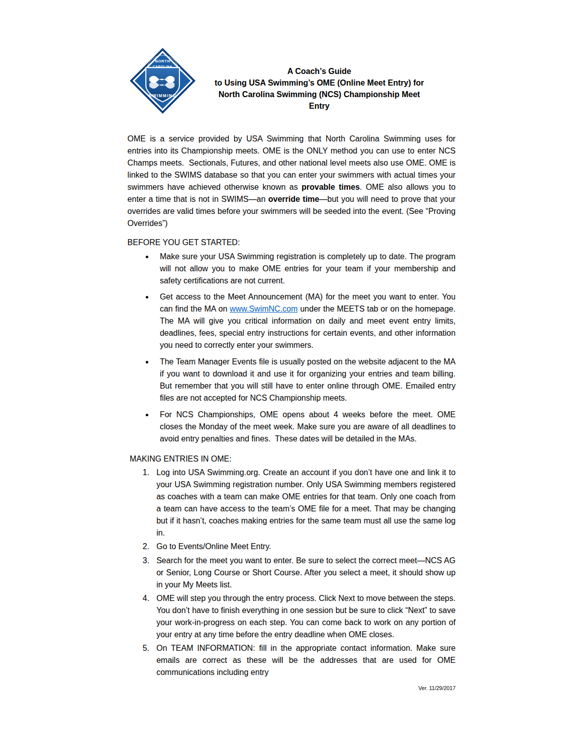NORTH CAROLINA SWIMMING
A Coach’s Guide
to Using USA Swimming’s OME (Online Meet Entry) for
North Carolina Swimming (NCS) Championship Meet Entry
OME is a service provided by USA Swimming that North Carolina Swimming uses for entries into its Championship meets. OME is the ONLY method you can use to enter NCS Champs meets. Sectionals, Futures, and other national level meets also use OME. OME is linked to the SWIMS database so that you can enter your swimmers with actual times your swimmers have achieved otherwise known as provable times. OME also allows you to enter a time that is not in SWIMS—an override time—but you will need to prove that your overrides are valid times before your swimmers will be seeded into the event. (See “Proving Overrides”)
BEFORE YOU GET STARTED:
Make sure your USA Swimming registration is completely up to date. The program will not allow you to make OME entries for your team if your membership and safety certifications are not current.
Get access to the Meet Announcement (MA) for the meet you want to enter. You can find the MA on www.SwimNC.com under the MEETS tab or on the homepage. The MA will give you critical information on daily and meet event entry limits, deadlines, fees, special entry instructions for certain events, and other information you need to correctly enter your swimmers.
The Team Manager Events file is usually posted on the website adjacent to the MA if you want to download it and use it for organizing your entries and team billing. But remember that you will still have to enter online through OME. Emailed entry files are not accepted for NCS Championship meets.
For NCS Championships, OME opens about 4 weeks before the meet. OME closes the Monday of the meet week. Make sure you are aware of all deadlines to avoid entry penalties and fines. These dates will be detailed in the MAs.
MAKING ENTRIES IN OME:
Log into USA Swimming.org. Create an account if you don’t have one and link it to your USA Swimming registration number. Only USA Swimming members registered as coaches with a team can make OME entries for that team. Only one coach from a team can have access to the team’s OME file for a meet. That may be changing but if it hasn’t, coaches making entries for the same team must all use the same log in.
Go to Events/Online Meet Entry.
Search for the meet you want to enter. Be sure to select the correct meet—NCS AG or Senior, Long Course or Short Course. After you select a meet, it should show up in your My Meets list.
OME will step you through the entry process. Click Next to move between the steps. You don’t have to finish everything in one session but be sure to click “Next” to save your work-in-progress on each step. You can come back to work on any portion of your entry at any time before the entry deadline when OME closes.
On TEAM INFORMATION: fill in the appropriate contact information. Make sure emails are correct as these will be the addresses that are used for OME communications including entry
Ver. 11/29/2017